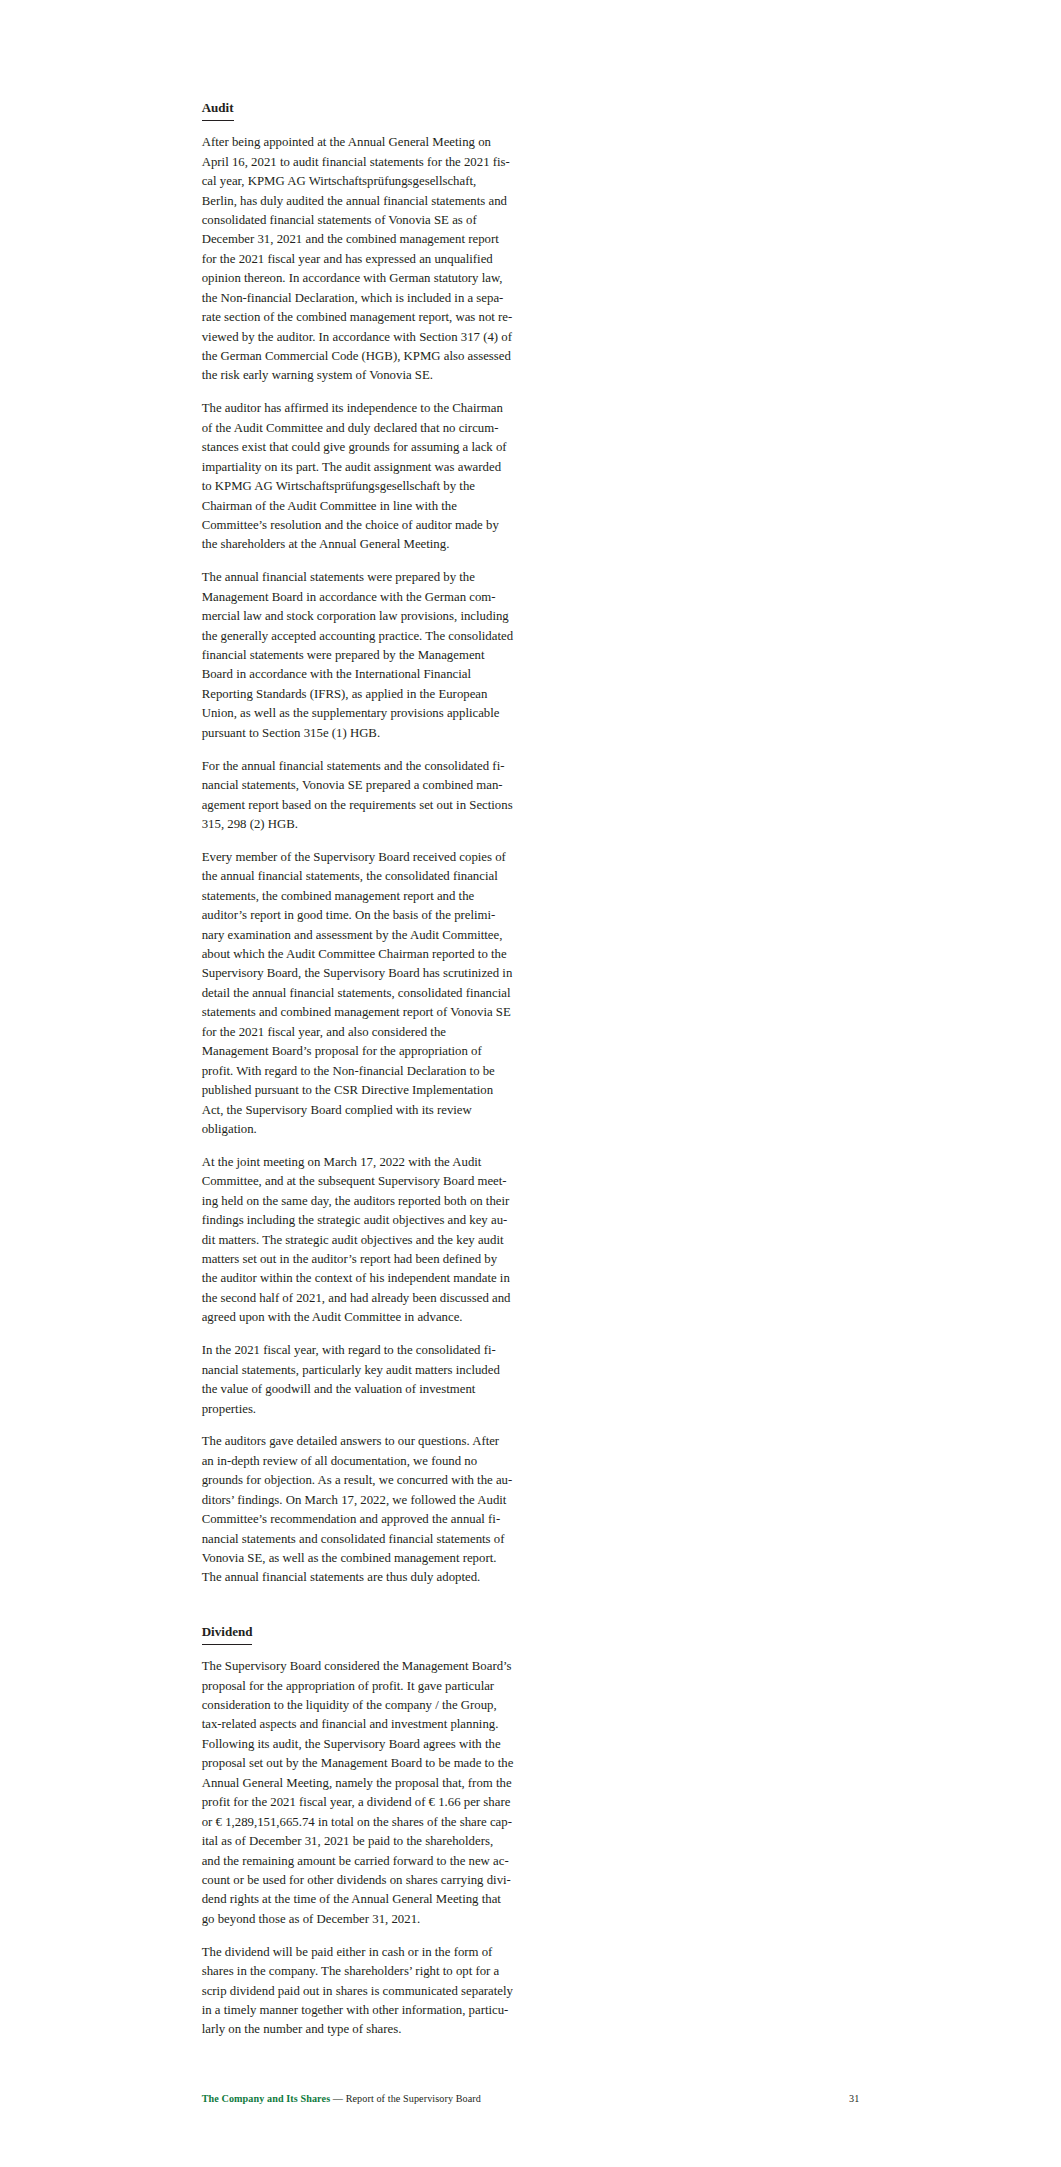Audit
After being appointed at the Annual General Meeting on April 16, 2021 to audit financial statements for the 2021 fiscal year, KPMG AG Wirtschaftsprüfungsgesellschaft, Berlin, has duly audited the annual financial statements and consolidated financial statements of Vonovia SE as of December 31, 2021 and the combined management report for the 2021 fiscal year and has expressed an unqualified opinion thereon. In accordance with German statutory law, the Non-financial Declaration, which is included in a separate section of the combined management report, was not reviewed by the auditor. In accordance with Section 317 (4) of the German Commercial Code (HGB), KPMG also assessed the risk early warning system of Vonovia SE.
The auditor has affirmed its independence to the Chairman of the Audit Committee and duly declared that no circumstances exist that could give grounds for assuming a lack of impartiality on its part. The audit assignment was awarded to KPMG AG Wirtschaftsprüfungsgesellschaft by the Chairman of the Audit Committee in line with the Committee’s resolution and the choice of auditor made by the shareholders at the Annual General Meeting.
The annual financial statements were prepared by the Management Board in accordance with the German commercial law and stock corporation law provisions, including the generally accepted accounting practice. The consolidated financial statements were prepared by the Management Board in accordance with the International Financial Reporting Standards (IFRS), as applied in the European Union, as well as the supplementary provisions applicable pursuant to Section 315e (1) HGB.
For the annual financial statements and the consolidated financial statements, Vonovia SE prepared a combined management report based on the requirements set out in Sections 315, 298 (2) HGB.
Every member of the Supervisory Board received copies of the annual financial statements, the consolidated financial statements, the combined management report and the auditor’s report in good time. On the basis of the preliminary examination and assessment by the Audit Committee, about which the Audit Committee Chairman reported to the Supervisory Board, the Supervisory Board has scrutinized in detail the annual financial statements, consolidated financial statements and combined management report of Vonovia SE for the 2021 fiscal year, and also considered the Management Board’s proposal for the appropriation of profit. With regard to the Non-financial Declaration to be published pursuant to the CSR Directive Implementation Act, the Supervisory Board complied with its review obligation.
At the joint meeting on March 17, 2022 with the Audit Committee, and at the subsequent Supervisory Board meeting held on the same day, the auditors reported both on their findings including the strategic audit objectives and key audit matters. The strategic audit objectives and the key audit matters set out in the auditor’s report had been defined by the auditor within the context of his independent mandate in the second half of 2021, and had already been discussed and agreed upon with the Audit Committee in advance.
In the 2021 fiscal year, with regard to the consolidated financial statements, particularly key audit matters included the value of goodwill and the valuation of investment properties.
The auditors gave detailed answers to our questions. After an in-depth review of all documentation, we found no grounds for objection. As a result, we concurred with the auditors’ findings. On March 17, 2022, we followed the Audit Committee’s recommendation and approved the annual financial statements and consolidated financial statements of Vonovia SE, as well as the combined management report. The annual financial statements are thus duly adopted.
Dividend
The Supervisory Board considered the Management Board’s proposal for the appropriation of profit. It gave particular consideration to the liquidity of the company / the Group, tax-related aspects and financial and investment planning. Following its audit, the Supervisory Board agrees with the proposal set out by the Management Board to be made to the Annual General Meeting, namely the proposal that, from the profit for the 2021 fiscal year, a dividend of € 1.66 per share or € 1,289,151,665.74 in total on the shares of the share capital as of December 31, 2021 be paid to the shareholders, and the remaining amount be carried forward to the new account or be used for other dividends on shares carrying dividend rights at the time of the Annual General Meeting that go beyond those as of December 31, 2021.
The dividend will be paid either in cash or in the form of shares in the company. The shareholders’ right to opt for a scrip dividend paid out in shares is communicated separately in a timely manner together with other information, particularly on the number and type of shares.
The Company and Its Shares — Report of the Supervisory Board
31